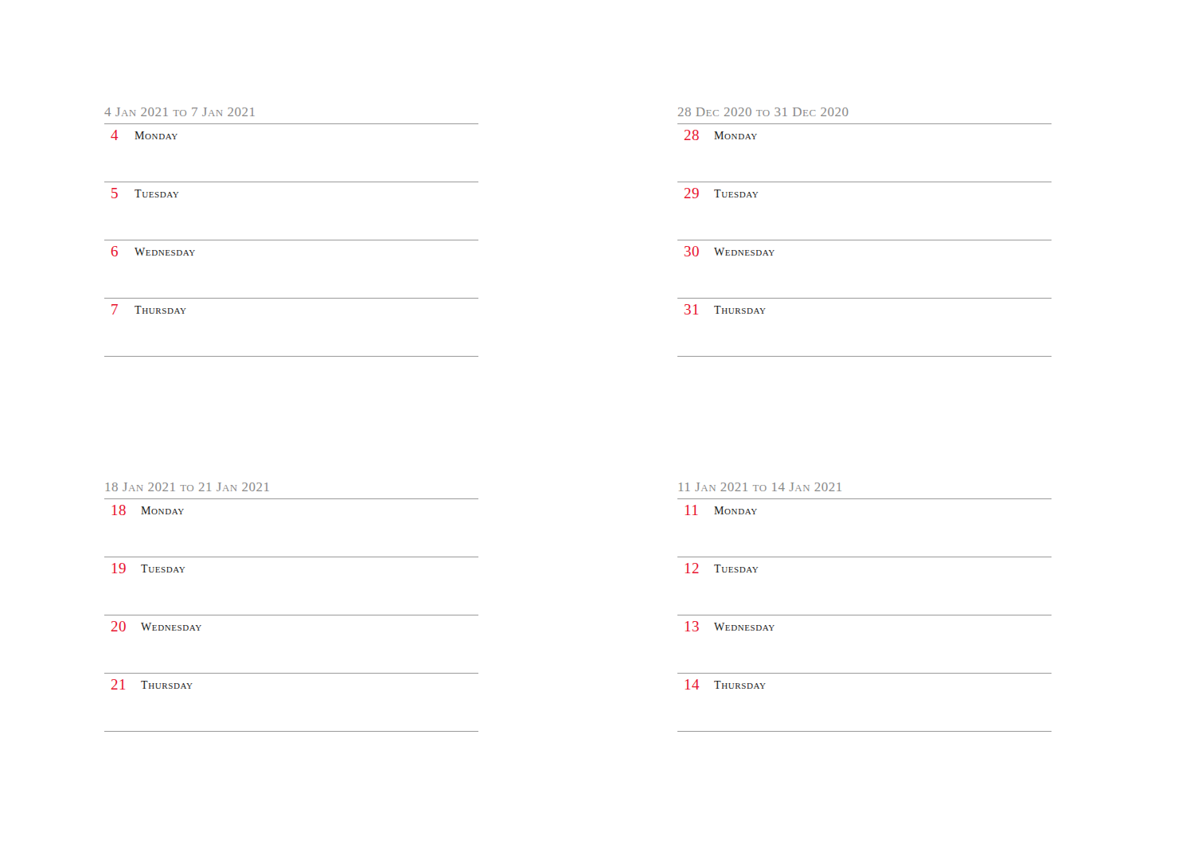4 JAN 2021 TO 7 JAN 2021
4 MONDAY
5 TUESDAY
6 WEDNESDAY
7 THURSDAY
28 DEC 2020 TO 31 DEC 2020
28 MONDAY
29 TUESDAY
30 WEDNESDAY
31 THURSDAY
18 JAN 2021 TO 21 JAN 2021
18 MONDAY
19 TUESDAY
20 WEDNESDAY
21 THURSDAY
11 JAN 2021 TO 14 JAN 2021
11 MONDAY
12 TUESDAY
13 WEDNESDAY
14 THURSDAY